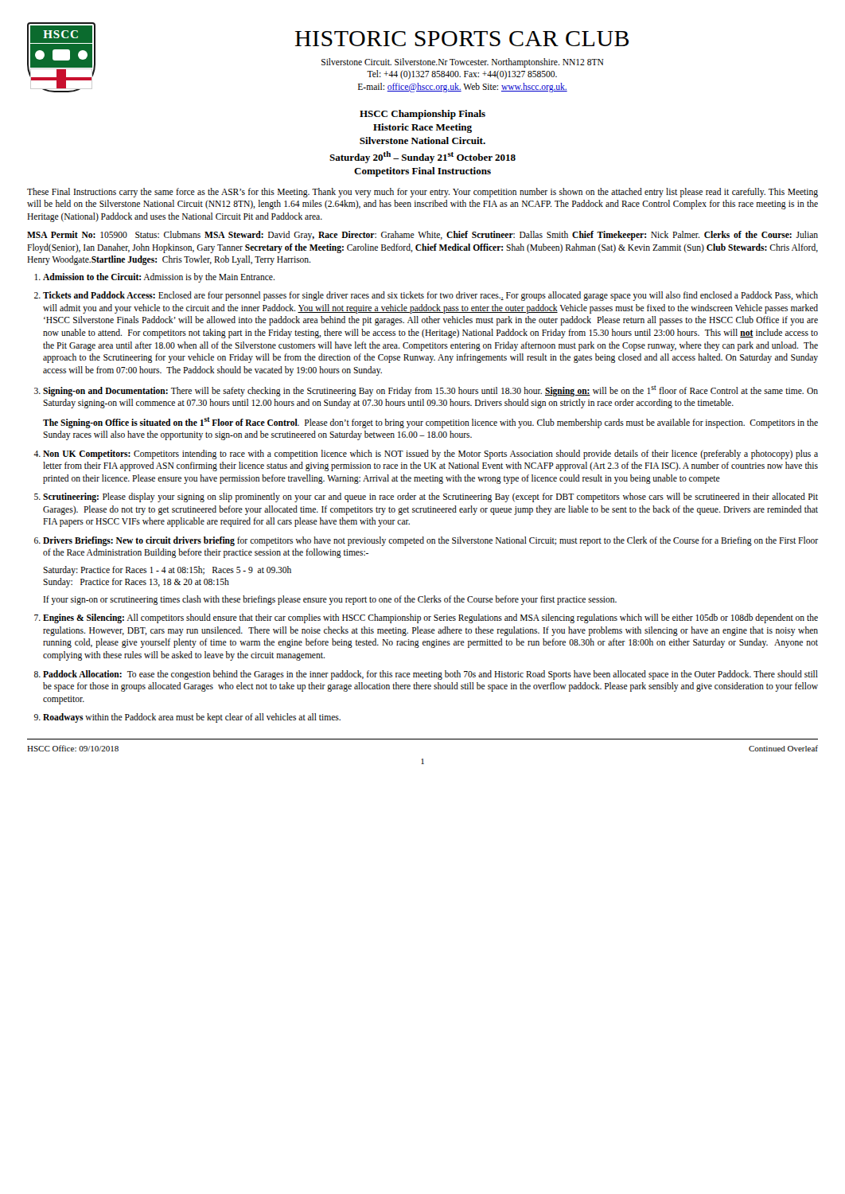HSCC
HISTORIC SPORTS CAR CLUB
Silverstone Circuit. Silverstone.Nr Towcester. Northamptonshire. NN12 8TN
Tel: +44 (0)1327 858400. Fax: +44(0)1327 858500.
E-mail: office@hscc.org.uk. Web Site: www.hscc.org.uk.
HSCC Championship Finals
Historic Race Meeting
Silverstone National Circuit.
Saturday 20th – Sunday 21st October 2018
Competitors Final Instructions
These Final Instructions carry the same force as the ASR’s for this Meeting. Thank you very much for your entry. Your competition number is shown on the attached entry list please read it carefully. This Meeting will be held on the Silverstone National Circuit (NN12 8TN), length 1.64 miles (2.64km), and has been inscribed with the FIA as an NCAFP. The Paddock and Race Control Complex for this race meeting is in the Heritage (National) Paddock and uses the National Circuit Pit and Paddock area.
MSA Permit No: 105900 Status: Clubmans MSA Steward: David Gray, Race Director: Grahame White, Chief Scrutineer: Dallas Smith Chief Timekeeper: Nick Palmer. Clerks of the Course: Julian Floyd(Senior), Ian Danaher, John Hopkinson, Gary Tanner Secretary of the Meeting: Caroline Bedford, Chief Medical Officer: Shah (Mubeen) Rahman (Sat) & Kevin Zammit (Sun) Club Stewards: Chris Alford, Henry Woodgate.Startline Judges: Chris Towler, Rob Lyall, Terry Harrison.
Admission to the Circuit: Admission is by the Main Entrance.
Tickets and Paddock Access: Enclosed are four personnel passes for single driver races and six tickets for two driver races.. For groups allocated garage space you will also find enclosed a Paddock Pass, which will admit you and your vehicle to the circuit and the inner Paddock. You will not require a vehicle paddock pass to enter the outer paddock Vehicle passes must be fixed to the windscreen Vehicle passes marked ‘HSCC Silverstone Finals Paddock’ will be allowed into the paddock area behind the pit garages. All other vehicles must park in the outer paddock Please return all passes to the HSCC Club Office if you are now unable to attend. For competitors not taking part in the Friday testing, there will be access to the (Heritage) National Paddock on Friday from 15.30 hours until 23:00 hours. This will not include access to the Pit Garage area until after 18.00 when all of the Silverstone customers will have left the area. Competitors entering on Friday afternoon must park on the Copse runway, where they can park and unload. The approach to the Scrutineering for your vehicle on Friday will be from the direction of the Copse Runway. Any infringements will result in the gates being closed and all access halted. On Saturday and Sunday access will be from 07:00 hours. The Paddock should be vacated by 19:00 hours on Sunday.
Signing-on and Documentation: There will be safety checking in the Scrutineering Bay on Friday from 15.30 hours until 18.30 hour. Signing on: will be on the 1st floor of Race Control at the same time. On Saturday signing-on will commence at 07.30 hours until 12.00 hours and on Sunday at 07.30 hours until 09.30 hours. Drivers should sign on strictly in race order according to the timetable.
The Signing-on Office is situated on the 1st Floor of Race Control. Please don’t forget to bring your competition licence with you. Club membership cards must be available for inspection. Competitors in the Sunday races will also have the opportunity to sign-on and be scrutineered on Saturday between 16.00 – 18.00 hours.
Non UK Competitors: Competitors intending to race with a competition licence which is NOT issued by the Motor Sports Association should provide details of their licence (preferably a photocopy) plus a letter from their FIA approved ASN confirming their licence status and giving permission to race in the UK at National Event with NCAFP approval (Art 2.3 of the FIA ISC). A number of countries now have this printed on their licence. Please ensure you have permission before travelling. Warning: Arrival at the meeting with the wrong type of licence could result in you being unable to compete
Scrutineering: Please display your signing on slip prominently on your car and queue in race order at the Scrutineering Bay (except for DBT competitors whose cars will be scrutineered in their allocated Pit Garages). Please do not try to get scrutineered before your allocated time. If competitors try to get scrutineered early or queue jump they are liable to be sent to the back of the queue. Drivers are reminded that FIA papers or HSCC VIFs where applicable are required for all cars please have them with your car.
Drivers Briefings: New to circuit drivers briefing for competitors who have not previously competed on the Silverstone National Circuit; must report to the Clerk of the Course for a Briefing on the First Floor of the Race Administration Building before their practice session at the following times:-
Saturday: Practice for Races 1 - 4 at 08:15h; Races 5 - 9 at 09.30h
Sunday: Practice for Races 13, 18 & 20 at 08:15h
If your sign-on or scrutineering times clash with these briefings please ensure you report to one of the Clerks of the Course before your first practice session.
Engines & Silencing: All competitors should ensure that their car complies with HSCC Championship or Series Regulations and MSA silencing regulations which will be either 105db or 108db dependent on the regulations. However, DBT, cars may run unsilenced. There will be noise checks at this meeting. Please adhere to these regulations. If you have problems with silencing or have an engine that is noisy when running cold, please give yourself plenty of time to warm the engine before being tested. No racing engines are permitted to be run before 08.30h or after 18:00h on either Saturday or Sunday. Anyone not complying with these rules will be asked to leave by the circuit management.
Paddock Allocation: To ease the congestion behind the Garages in the inner paddock, for this race meeting both 70s and Historic Road Sports have been allocated space in the Outer Paddock. There should still be space for those in groups allocated Garages who elect not to take up their garage allocation there there should still be space in the overflow paddock. Please park sensibly and give consideration to your fellow competitor.
Roadways within the Paddock area must be kept clear of all vehicles at all times.
HSCC Office: 09/10/2018 Continued Overleaf
1